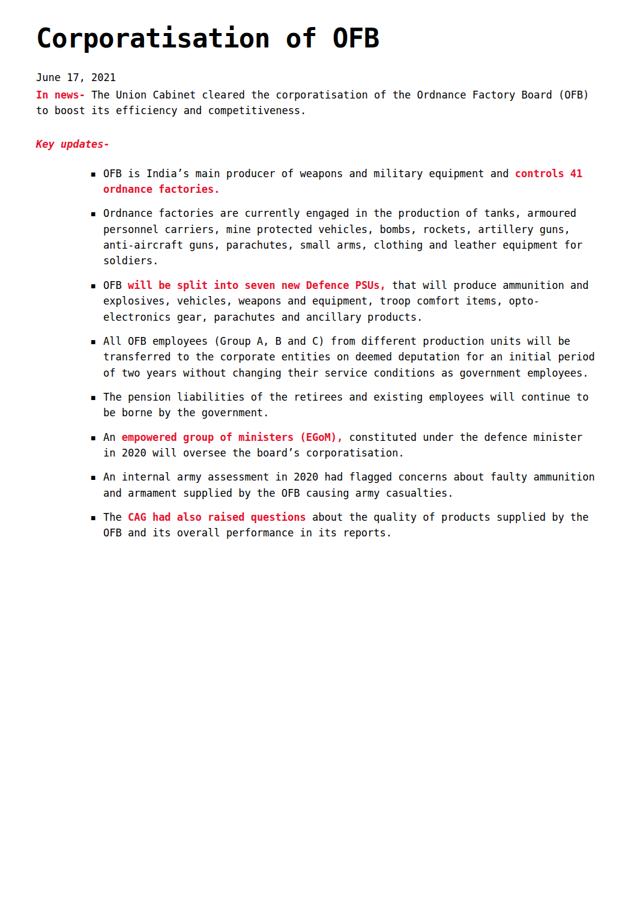Corporatisation of OFB
June 17, 2021
In news- The Union Cabinet cleared the corporatisation of the Ordnance Factory Board (OFB) to boost its efficiency and competitiveness.
Key updates-
OFB is India’s main producer of weapons and military equipment and controls 41 ordnance factories.
Ordnance factories are currently engaged in the production of tanks, armoured personnel carriers, mine protected vehicles, bombs, rockets, artillery guns, anti-aircraft guns, parachutes, small arms, clothing and leather equipment for soldiers.
OFB will be split into seven new Defence PSUs, that will produce ammunition and explosives, vehicles, weapons and equipment, troop comfort items, opto-electronics gear, parachutes and ancillary products.
All OFB employees (Group A, B and C) from different production units will be transferred to the corporate entities on deemed deputation for an initial period of two years without changing their service conditions as government employees.
The pension liabilities of the retirees and existing employees will continue to be borne by the government.
An empowered group of ministers (EGoM), constituted under the defence minister in 2020 will oversee the board’s corporatisation.
An internal army assessment in 2020 had flagged concerns about faulty ammunition and armament supplied by the OFB causing army casualties.
The CAG had also raised questions about the quality of products supplied by the OFB and its overall performance in its reports.